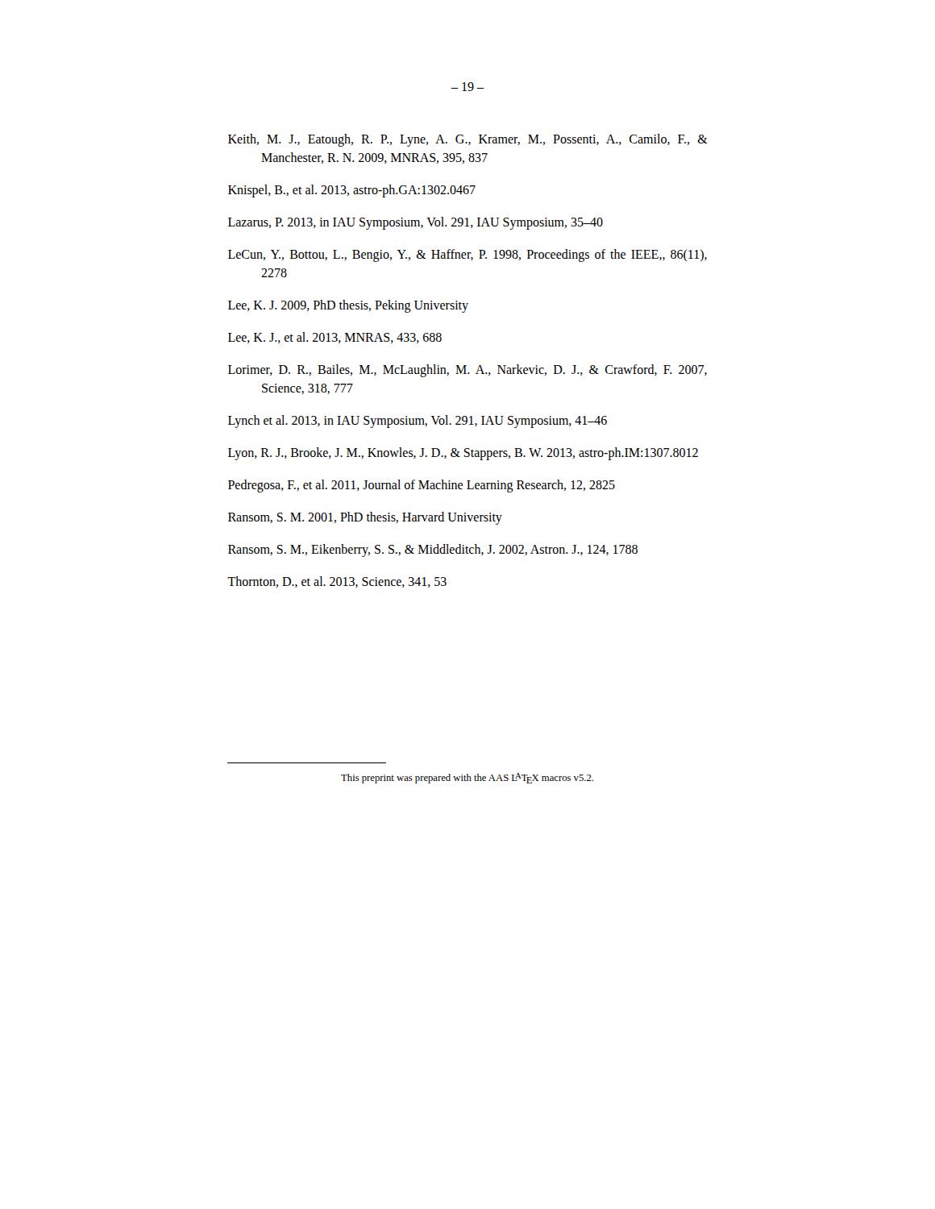– 19 –
Keith, M. J., Eatough, R. P., Lyne, A. G., Kramer, M., Possenti, A., Camilo, F., & Manchester, R. N. 2009, MNRAS, 395, 837
Knispel, B., et al. 2013, astro-ph.GA:1302.0467
Lazarus, P. 2013, in IAU Symposium, Vol. 291, IAU Symposium, 35–40
LeCun, Y., Bottou, L., Bengio, Y., & Haffner, P. 1998, Proceedings of the IEEE,, 86(11), 2278
Lee, K. J. 2009, PhD thesis, Peking University
Lee, K. J., et al. 2013, MNRAS, 433, 688
Lorimer, D. R., Bailes, M., McLaughlin, M. A., Narkevic, D. J., & Crawford, F. 2007, Science, 318, 777
Lynch et al. 2013, in IAU Symposium, Vol. 291, IAU Symposium, 41–46
Lyon, R. J., Brooke, J. M., Knowles, J. D., & Stappers, B. W. 2013, astro-ph.IM:1307.8012
Pedregosa, F., et al. 2011, Journal of Machine Learning Research, 12, 2825
Ransom, S. M. 2001, PhD thesis, Harvard University
Ransom, S. M., Eikenberry, S. S., & Middleditch, J. 2002, Astron. J., 124, 1788
Thornton, D., et al. 2013, Science, 341, 53
This preprint was prepared with the AAS La Te X macros v5.2.